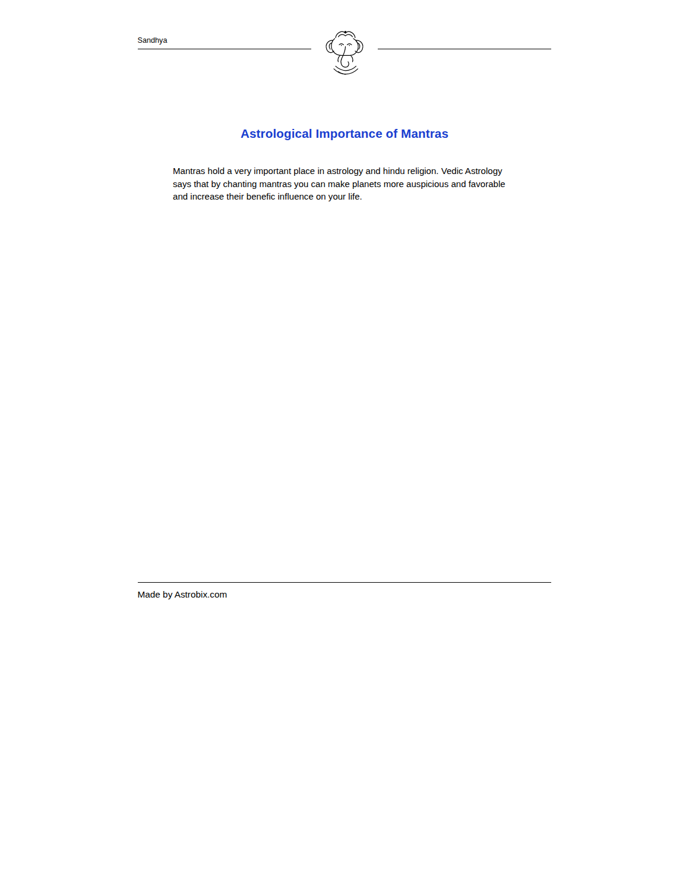Sandhya
Astrological Importance of Mantras
Mantras hold a very important place in astrology and hindu religion. Vedic Astrology says that by chanting mantras you can make planets more auspicious and favorable and increase their benefic influence on your life.
Made by Astrobix.com